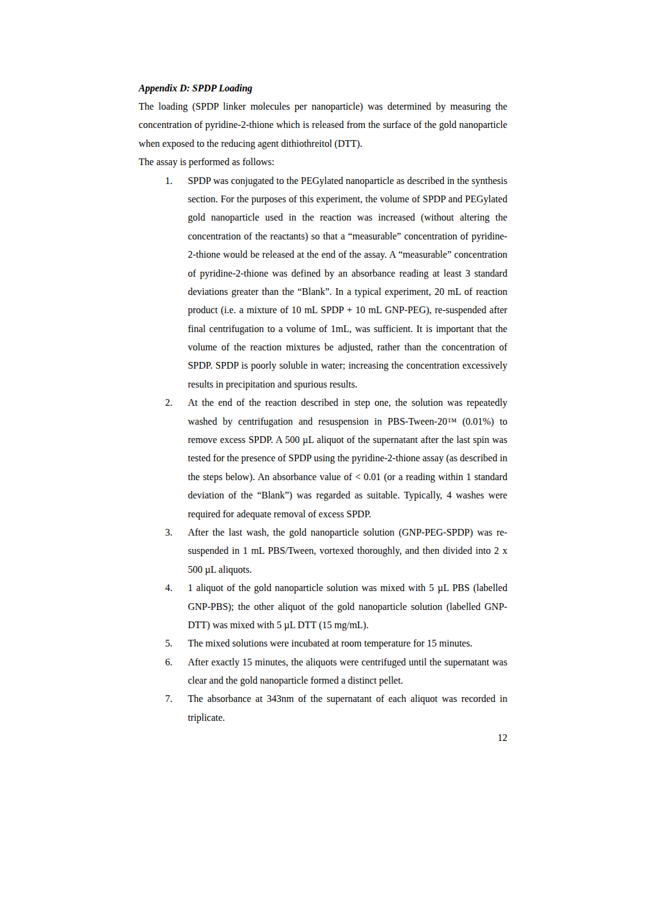Appendix D: SPDP Loading
The loading (SPDP linker molecules per nanoparticle) was determined by measuring the concentration of pyridine-2-thione which is released from the surface of the gold nanoparticle when exposed to the reducing agent dithiothreitol (DTT).
The assay is performed as follows:
SPDP was conjugated to the PEGylated nanoparticle as described in the synthesis section. For the purposes of this experiment, the volume of SPDP and PEGylated gold nanoparticle used in the reaction was increased (without altering the concentration of the reactants) so that a “measurable” concentration of pyridine-2-thione would be released at the end of the assay. A “measurable” concentration of pyridine-2-thione was defined by an absorbance reading at least 3 standard deviations greater than the “Blank”. In a typical experiment, 20 mL of reaction product (i.e. a mixture of 10 mL SPDP + 10 mL GNP-PEG), re-suspended after final centrifugation to a volume of 1mL, was sufficient. It is important that the volume of the reaction mixtures be adjusted, rather than the concentration of SPDP. SPDP is poorly soluble in water; increasing the concentration excessively results in precipitation and spurious results.
At the end of the reaction described in step one, the solution was repeatedly washed by centrifugation and resuspension in PBS-Tween-20™ (0.01%) to remove excess SPDP. A 500 µL aliquot of the supernatant after the last spin was tested for the presence of SPDP using the pyridine-2-thione assay (as described in the steps below). An absorbance value of < 0.01 (or a reading within 1 standard deviation of the “Blank”) was regarded as suitable. Typically, 4 washes were required for adequate removal of excess SPDP.
After the last wash, the gold nanoparticle solution (GNP-PEG-SPDP) was re-suspended in 1 mL PBS/Tween, vortexed thoroughly, and then divided into 2 x 500 µL aliquots.
1 aliquot of the gold nanoparticle solution was mixed with 5 µL PBS (labelled GNP-PBS); the other aliquot of the gold nanoparticle solution (labelled GNP-DTT) was mixed with 5 µL DTT (15 mg/mL).
The mixed solutions were incubated at room temperature for 15 minutes.
After exactly 15 minutes, the aliquots were centrifuged until the supernatant was clear and the gold nanoparticle formed a distinct pellet.
The absorbance at 343nm of the supernatant of each aliquot was recorded in triplicate.
12